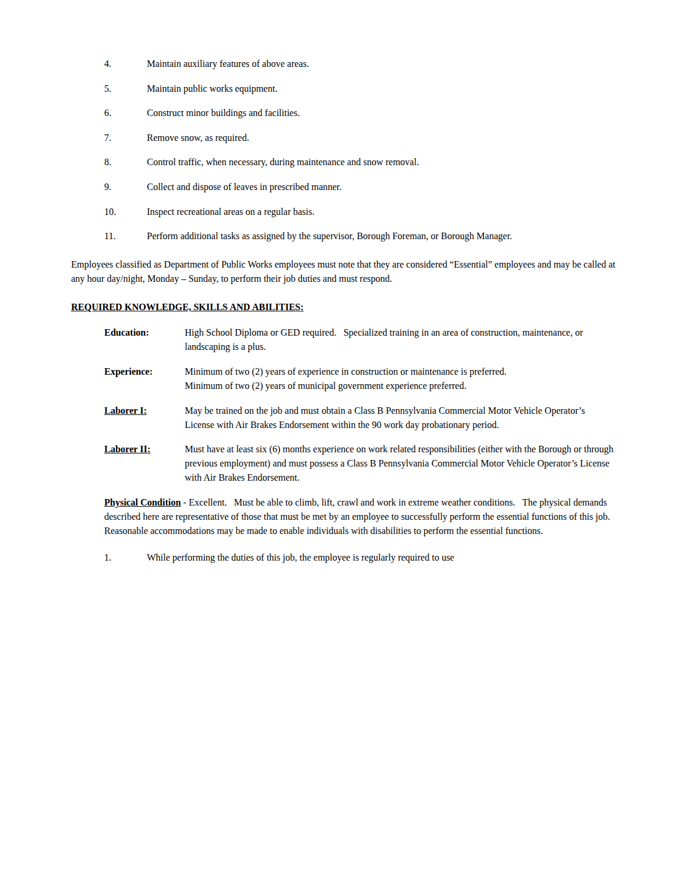4. Maintain auxiliary features of above areas.
5. Maintain public works equipment.
6. Construct minor buildings and facilities.
7. Remove snow, as required.
8. Control traffic, when necessary, during maintenance and snow removal.
9. Collect and dispose of leaves in prescribed manner.
10. Inspect recreational areas on a regular basis.
11. Perform additional tasks as assigned by the supervisor, Borough Foreman, or Borough Manager.
Employees classified as Department of Public Works employees must note that they are considered “Essential” employees and may be called at any hour day/night, Monday – Sunday, to perform their job duties and must respond.
REQUIRED KNOWLEDGE, SKILLS AND ABILITIES:
Education:
High School Diploma or GED required. Specialized training in an area of construction, maintenance, or landscaping is a plus.
Experience:
Minimum of two (2) years of experience in construction or maintenance is preferred.
Minimum of two (2) years of municipal government experience preferred.
Laborer I:
May be trained on the job and must obtain a Class B Pennsylvania Commercial Motor Vehicle Operator’s License with Air Brakes Endorsement within the 90 work day probationary period.
Laborer II:
Must have at least six (6) months experience on work related responsibilities (either with the Borough or through previous employment) and must possess a Class B Pennsylvania Commercial Motor Vehicle Operator’s License with Air Brakes Endorsement.
Physical Condition - Excellent. Must be able to climb, lift, crawl and work in extreme weather conditions. The physical demands described here are representative of those that must be met by an employee to successfully perform the essential functions of this job. Reasonable accommodations may be made to enable individuals with disabilities to perform the essential functions.
1. While performing the duties of this job, the employee is regularly required to use